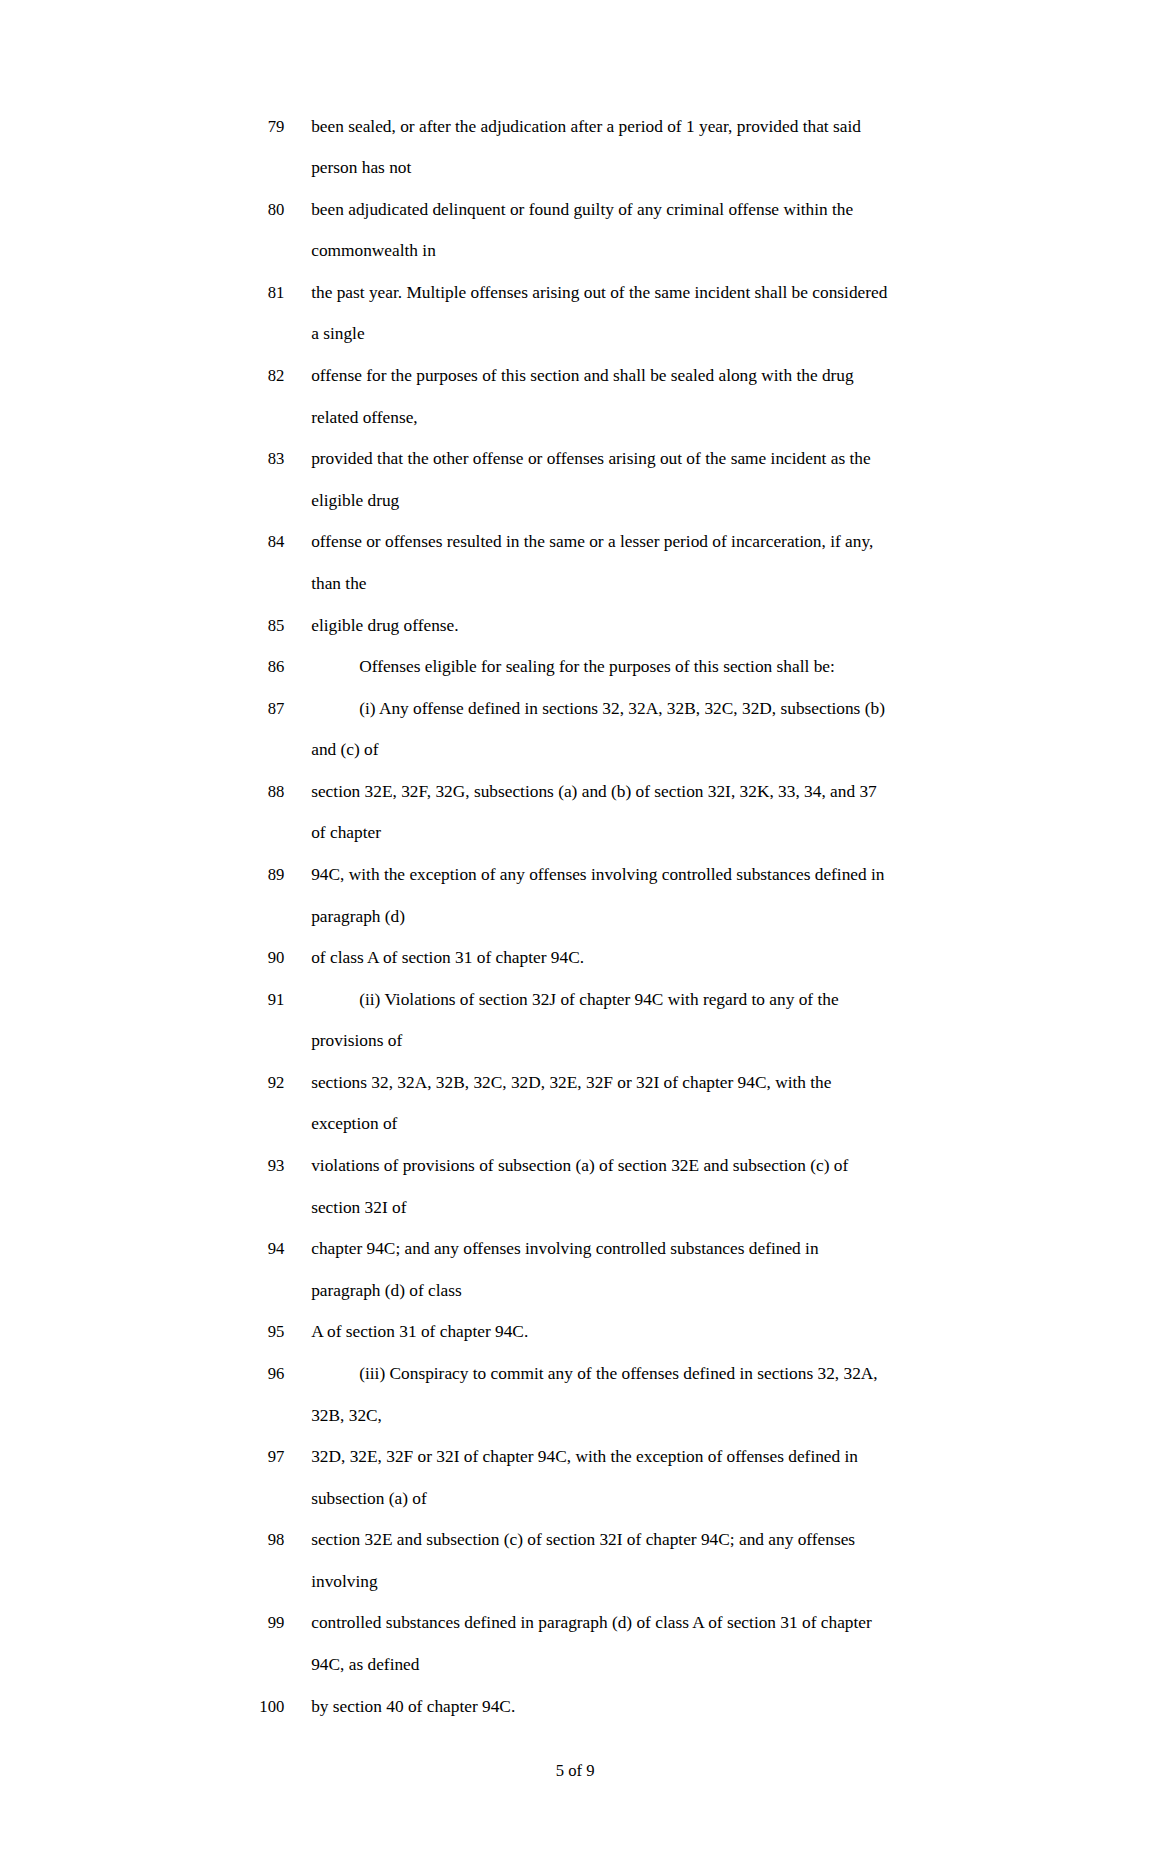79
been sealed, or after the adjudication after a period of 1 year, provided that said person has not
80
been adjudicated delinquent or found guilty of any criminal offense within the commonwealth in
81
the past year. Multiple offenses arising out of the same incident shall be considered a single
82
offense for the purposes of this section and shall be sealed along with the drug related offense,
83
provided that the other offense or offenses arising out of the same incident as the eligible drug
84
offense or offenses resulted in the same or a lesser period of incarceration, if any, than the
85
eligible drug offense.
86
Offenses eligible for sealing for the purposes of this section shall be:
87
(i) Any offense defined in sections 32, 32A, 32B, 32C, 32D, subsections (b) and (c) of
88
section 32E, 32F, 32G, subsections (a) and (b) of section 32I, 32K, 33, 34, and 37 of chapter
89
94C, with the exception of any offenses involving controlled substances defined in paragraph (d)
90
of class A of section 31 of chapter 94C.
91
(ii) Violations of section 32J of chapter 94C with regard to any of the provisions of
92
sections 32, 32A, 32B, 32C, 32D, 32E, 32F or 32I of chapter 94C, with the exception of
93
violations of provisions of subsection (a) of section 32E and subsection (c) of section 32I of
94
chapter 94C; and any offenses involving controlled substances defined in paragraph (d) of class
95
A of section 31 of chapter 94C.
96
(iii) Conspiracy to commit any of the offenses defined in sections 32, 32A, 32B, 32C,
97
32D, 32E, 32F or 32I of chapter 94C, with the exception of offenses defined in subsection (a) of
98
section 32E and subsection (c) of section 32I of chapter 94C; and any offenses involving
99
controlled substances defined in paragraph (d) of class A of section 31 of chapter 94C, as defined
100
by section 40 of chapter 94C.
5 of 9